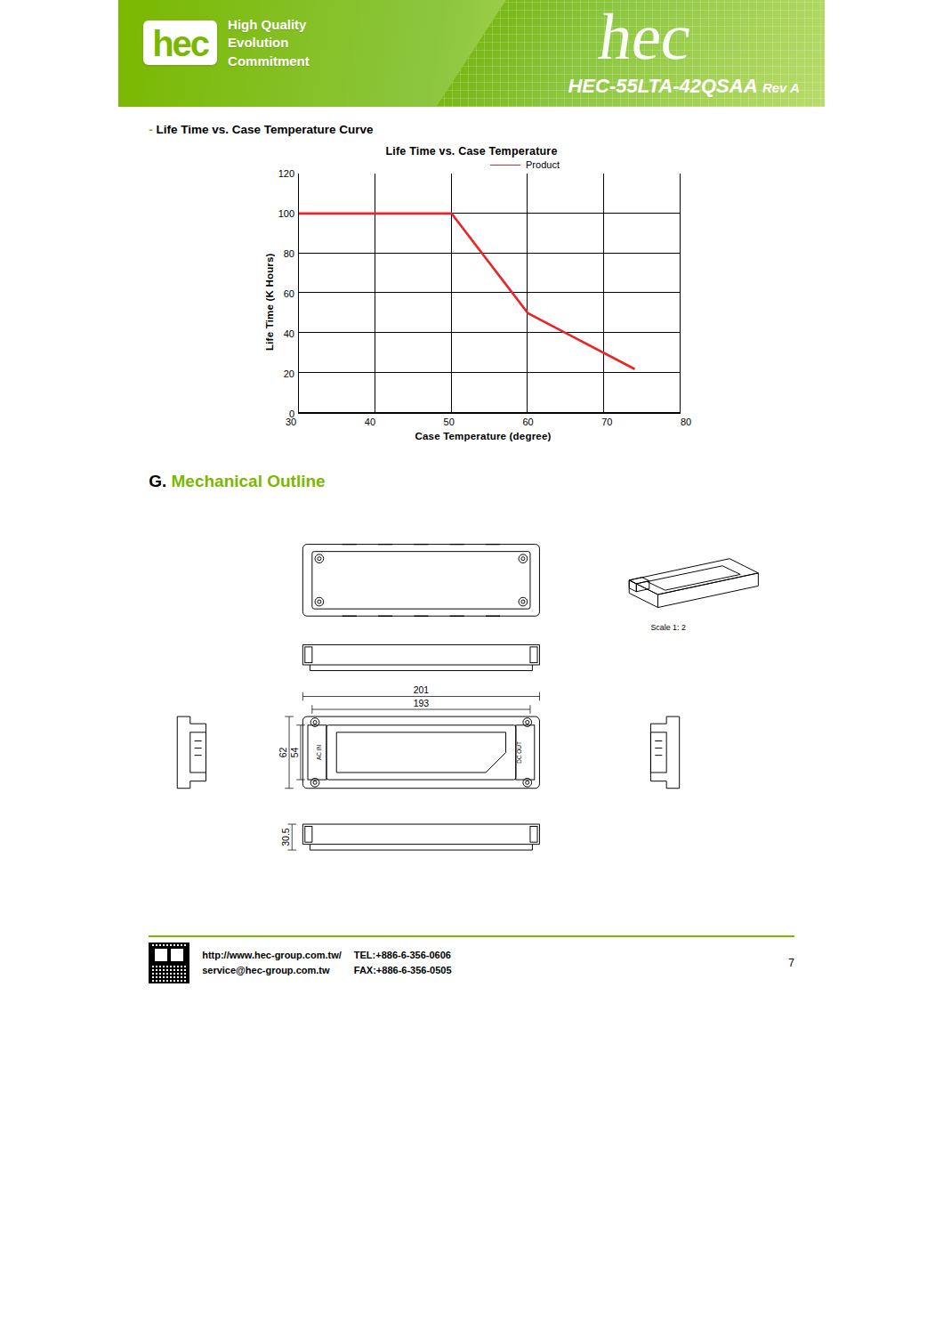hec
hec
High Quality
Evolution
Commitment
HEC-55LTA-42QSAA Rev A
- Life Time vs. Case Temperature Curve
Life Time vs. Case Temperature
Product
Life Time (K Hours)
120 100 80 60 40 20 0
30 40 50 60 70 80
Case Temperature (degree)
G. Mechanical Outline
Scale 1: 2 201 193 AC IN DC OUT 62 54 30.5
http://www.hec-group.com.tw/
service@hec-group.com.tw
TEL:+886-6-356-0606
FAX:+886-6-356-0505
7